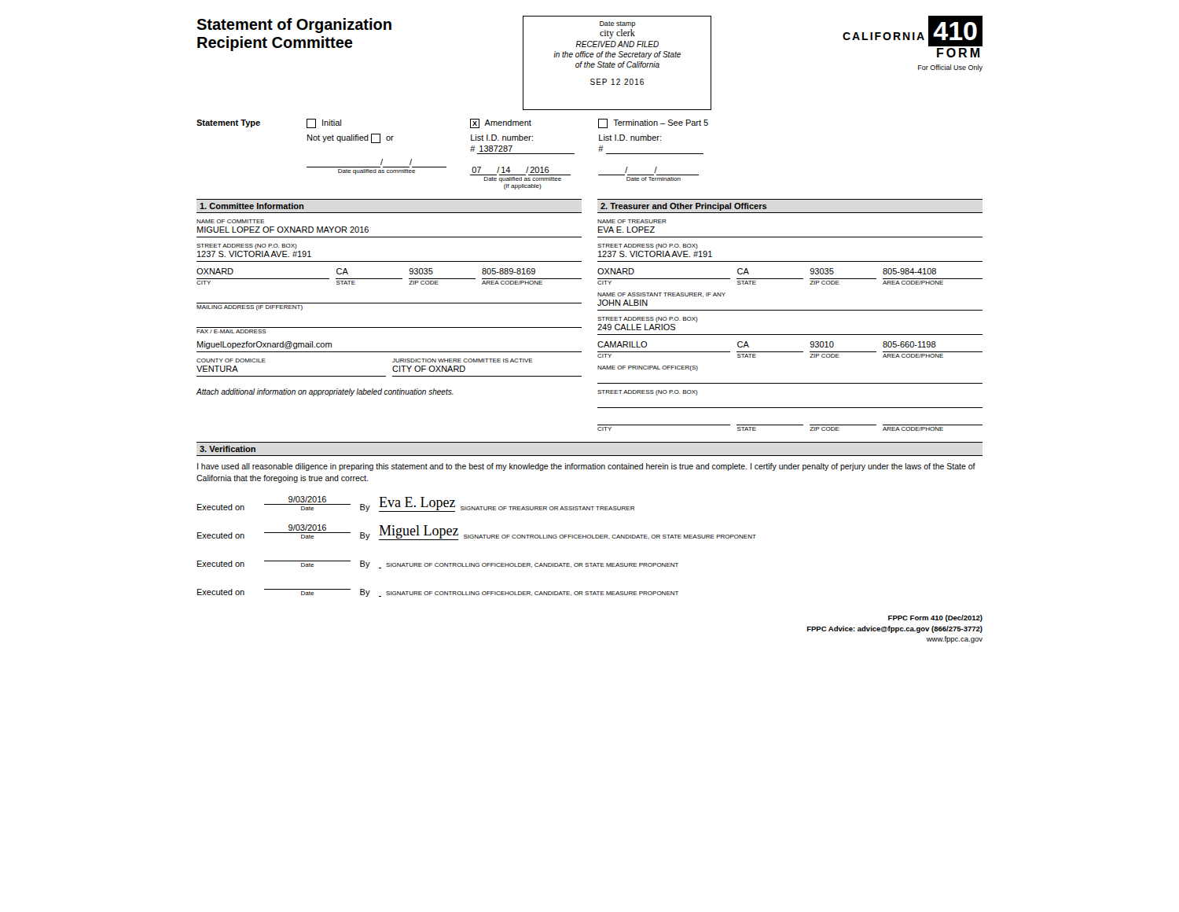Statement of Organization
Recipient Committee
Date stamp
city clerk
RECEIVED AND FILED
in the office of the Secretary of State
of the State of California
SEP 12 2016
CALIFORNIA 410
FORM
For Official Use Only
Statement Type
Initial
Not yet qualified or
/ /
Date qualified as committee
Amendment
List I.D. number:
# 1387287
07/14/2016
Date qualified as committee
(If applicable)
Termination – See Part 5
List I.D. number:
#
/ /
Date of Termination
1. Committee Information
Name of Committee
MIGUEL LOPEZ OF OXNARD MAYOR 2016
Street Address (No P.O. Box)
1237 S. VICTORIA AVE. #191
OXNARD
City
CA
State
93035
Zip Code
805-889-8169
Area Code/Phone
Mailing Address (If Different)
Fax / E-mail Address
MiguelLopezforOxnard@gmail.com
County of Domicile
VENTURA
Jurisdiction Where Committee is Active
CITY OF OXNARD
Attach additional information on appropriately labeled continuation sheets.
2. Treasurer and Other Principal Officers
Name of Treasurer
EVA E. LOPEZ
Street Address (No P.O. Box)
1237 S. VICTORIA AVE. #191
OXNARD
City
CA
State
93035
Zip Code
805-984-4108
Area Code/Phone
Name of Assistant Treasurer, If Any
JOHN ALBIN
Street Address (No P.O. Box)
249 CALLE LARIOS
CAMARILLO
City
CA
State
93010
Zip Code
805-660-1198
Area Code/Phone
Name of Principal Officer(s)
Street Address (No P.O. Box)
City
State
Zip Code
Area Code/Phone
3. Verification
I have used all reasonable diligence in preparing this statement and to the best of my knowledge the information contained herein is true and complete. I certify under penalty of perjury under the laws of the State of California that the foregoing is true and correct.
Executed on
9/03/2016
Date
By
Eva E. Lopez
Signature of Treasurer or Assistant Treasurer
Executed on
9/03/2016
Date
By
Miguel Lopez
Signature of Controlling Officeholder, Candidate, or State Measure Proponent
Executed on
Date
By
Signature of Controlling Officeholder, Candidate, or State Measure Proponent
Executed on
Date
By
Signature of Controlling Officeholder, Candidate, or State Measure Proponent
FPPC Form 410 (Dec/2012)
FPPC Advice: advice@fppc.ca.gov (866/275-3772)
www.fppc.ca.gov